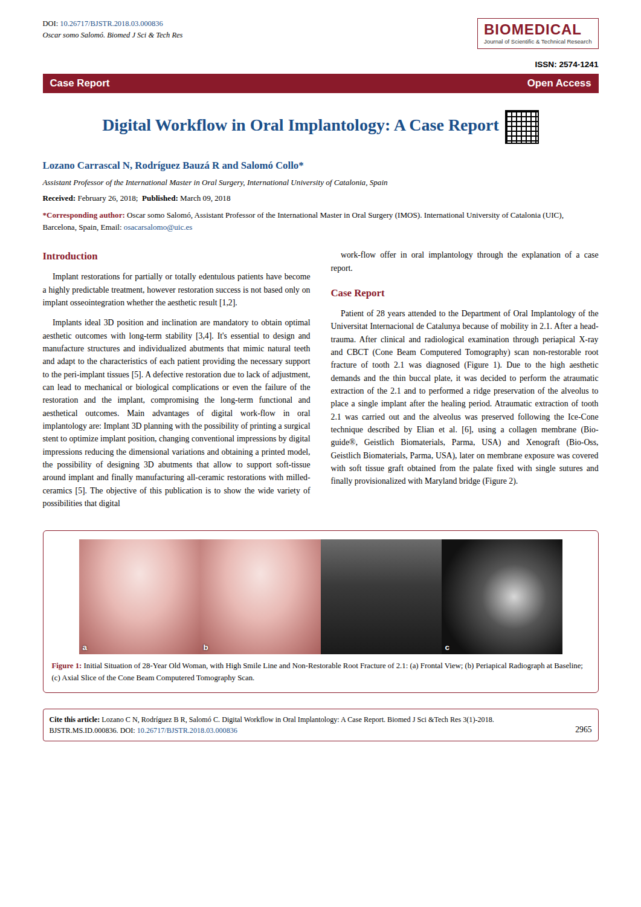DOI: 10.26717/BJSTR.2018.03.000836
Oscar somo Salomó. Biomed J Sci & Tech Res
BIOMEDICAL
Journal of Scientific & Technical Research
ISSN: 2574-1241
Case Report Open Access
Digital Workflow in Oral Implantology: A Case Report
Lozano Carrascal N, Rodríguez Bauzá R and Salomó Collo*
Assistant Professor of the International Master in Oral Surgery, International University of Catalonia, Spain
Received: February 26, 2018; Published: March 09, 2018
*Corresponding author: Oscar somo Salomó, Assistant Professor of the International Master in Oral Surgery (IMOS). International University of Catalonia (UIC), Barcelona, Spain, Email: osacarsalomo@uic.es
Introduction
Implant restorations for partially or totally edentulous patients have become a highly predictable treatment, however restoration success is not based only on implant osseointegration whether the aesthetic result [1,2].
Implants ideal 3D position and inclination are mandatory to obtain optimal aesthetic outcomes with long-term stability [3,4]. It's essential to design and manufacture structures and individualized abutments that mimic natural teeth and adapt to the characteristics of each patient providing the necessary support to the peri-implant tissues [5]. A defective restoration due to lack of adjustment, can lead to mechanical or biological complications or even the failure of the restoration and the implant, compromising the long-term functional and aesthetical outcomes. Main advantages of digital work-flow in oral implantology are: Implant 3D planning with the possibility of printing a surgical stent to optimize implant position, changing conventional impressions by digital impressions reducing the dimensional variations and obtaining a printed model, the possibility of designing 3D abutments that allow to support soft-tissue around implant and finally manufacturing all-ceramic restorations with milled-ceramics [5]. The objective of this publication is to show the wide variety of possibilities that digital
work-flow offer in oral implantology through the explanation of a case report.
Case Report
Patient of 28 years attended to the Department of Oral Implantology of the Universitat Internacional de Catalunya because of mobility in 2.1. After a head-trauma. After clinical and radiological examination through periapical X-ray and CBCT (Cone Beam Computered Tomography) scan non-restorable root fracture of tooth 2.1 was diagnosed (Figure 1). Due to the high aesthetic demands and the thin buccal plate, it was decided to perform the atraumatic extraction of the 2.1 and to performed a ridge preservation of the alveolus to place a single implant after the healing period. Atraumatic extraction of tooth 2.1 was carried out and the alveolus was preserved following the Ice-Cone technique described by Elian et al. [6], using a collagen membrane (Bio-guide®, Geistlich Biomaterials, Parma, USA) and Xenograft (Bio-Oss, Geistlich Biomaterials, Parma, USA), later on membrane exposure was covered with soft tissue graft obtained from the palate fixed with single sutures and finally provisionalized with Maryland bridge (Figure 2).
a
b
c
Figure 1: Initial Situation of 28-Year Old Woman, with High Smile Line and Non-Restorable Root Fracture of 2.1: (a) Frontal View; (b) Periapical Radiograph at Baseline; (c) Axial Slice of the Cone Beam Computered Tomography Scan.
Cite this article: Lozano C N, Rodríguez B R, Salomó C. Digital Workflow in Oral Implantology: A Case Report. Biomed J Sci &Tech Res 3(1)-2018. BJSTR.MS.ID.000836. DOI: 10.26717/BJSTR.2018.03.000836
2965